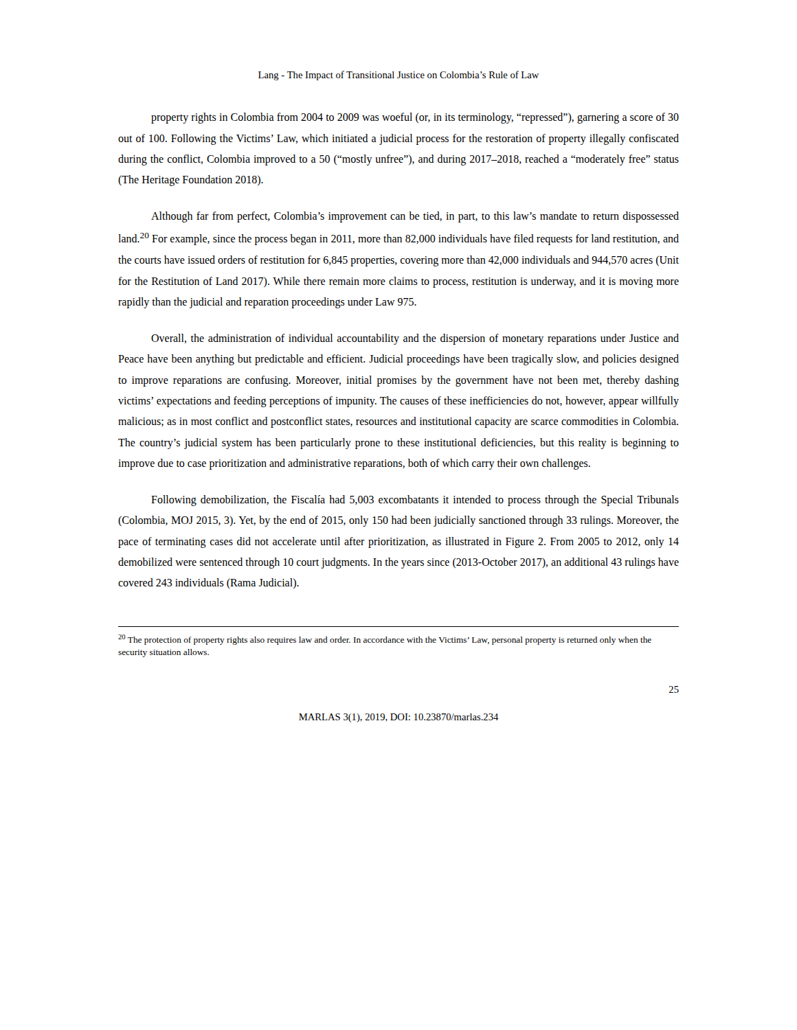Lang - The Impact of Transitional Justice on Colombia’s Rule of Law
property rights in Colombia from 2004 to 2009 was woeful (or, in its terminology, “repressed”), garnering a score of 30 out of 100. Following the Victims’ Law, which initiated a judicial process for the restoration of property illegally confiscated during the conflict, Colombia improved to a 50 (“mostly unfree”), and during 2017–2018, reached a “moderately free” status (The Heritage Foundation 2018).
Although far from perfect, Colombia’s improvement can be tied, in part, to this law’s mandate to return dispossessed land.20 For example, since the process began in 2011, more than 82,000 individuals have filed requests for land restitution, and the courts have issued orders of restitution for 6,845 properties, covering more than 42,000 individuals and 944,570 acres (Unit for the Restitution of Land 2017). While there remain more claims to process, restitution is underway, and it is moving more rapidly than the judicial and reparation proceedings under Law 975.
Overall, the administration of individual accountability and the dispersion of monetary reparations under Justice and Peace have been anything but predictable and efficient. Judicial proceedings have been tragically slow, and policies designed to improve reparations are confusing. Moreover, initial promises by the government have not been met, thereby dashing victims’ expectations and feeding perceptions of impunity. The causes of these inefficiencies do not, however, appear willfully malicious; as in most conflict and postconflict states, resources and institutional capacity are scarce commodities in Colombia. The country’s judicial system has been particularly prone to these institutional deficiencies, but this reality is beginning to improve due to case prioritization and administrative reparations, both of which carry their own challenges.
Following demobilization, the Fiscalía had 5,003 excombatants it intended to process through the Special Tribunals (Colombia, MOJ 2015, 3). Yet, by the end of 2015, only 150 had been judicially sanctioned through 33 rulings. Moreover, the pace of terminating cases did not accelerate until after prioritization, as illustrated in Figure 2. From 2005 to 2012, only 14 demobilized were sentenced through 10 court judgments. In the years since (2013-October 2017), an additional 43 rulings have covered 243 individuals (Rama Judicial).
20 The protection of property rights also requires law and order. In accordance with the Victims’ Law, personal property is returned only when the security situation allows.
25
MARLAS 3(1), 2019, DOI: 10.23870/marlas.234